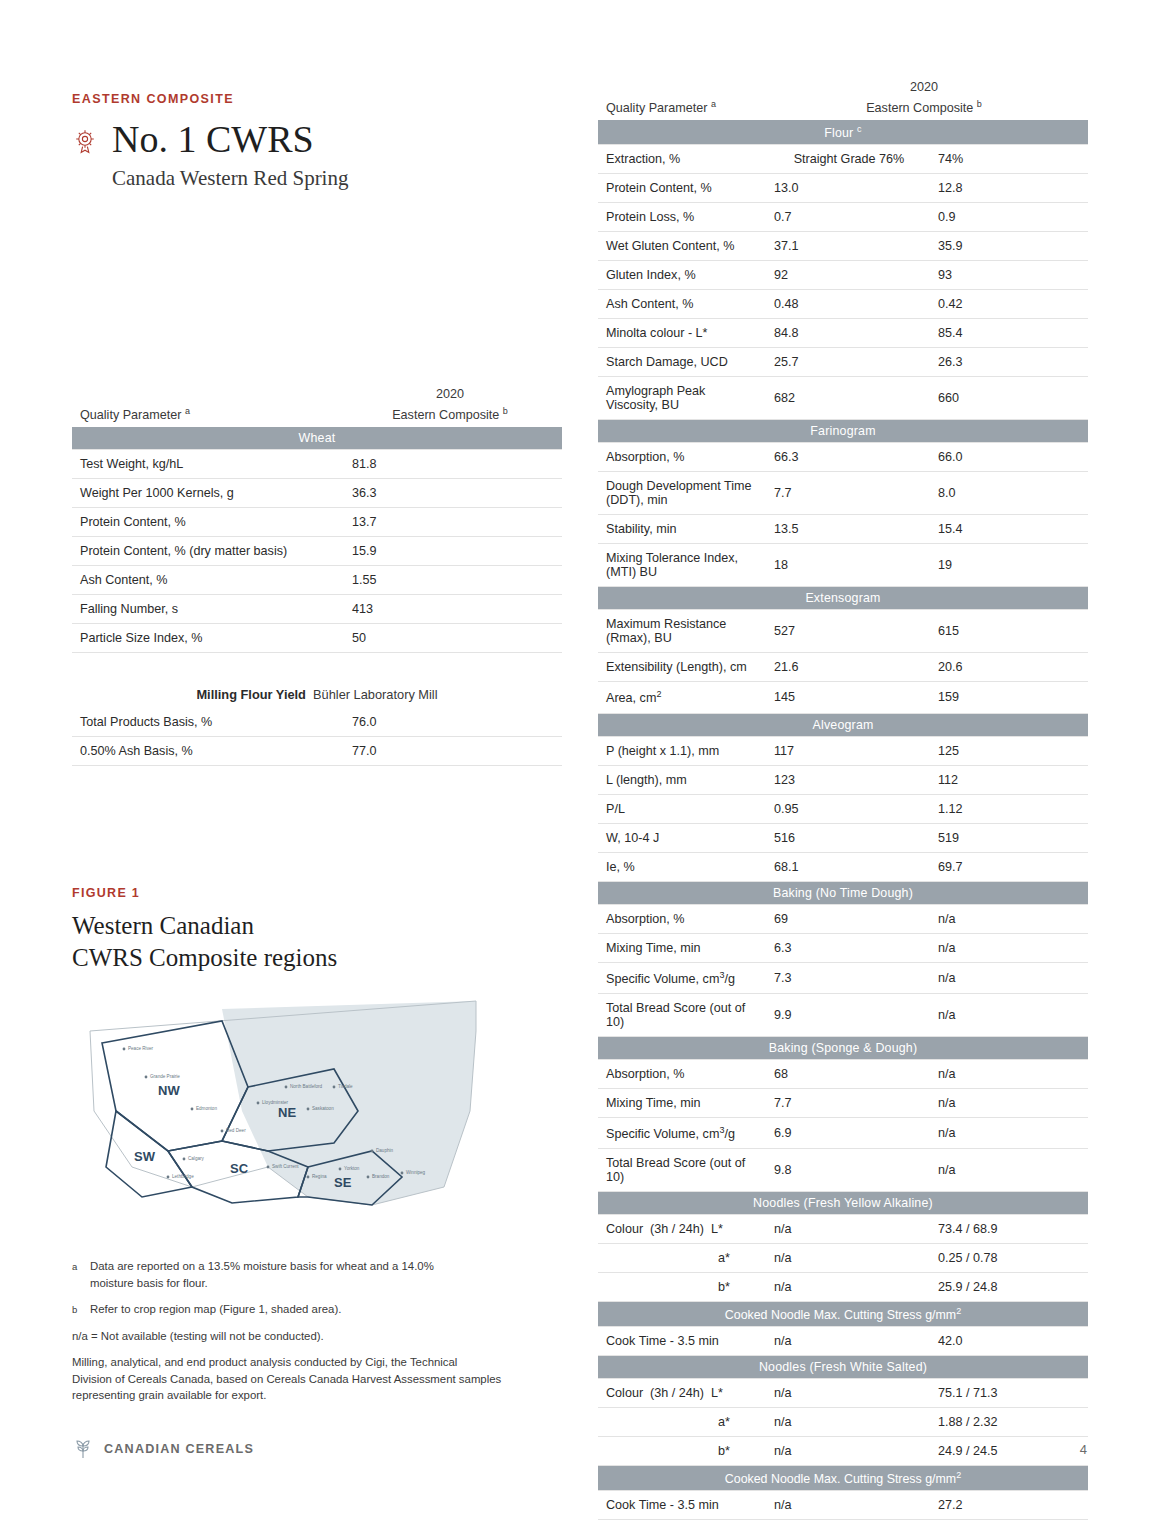Eastern Composite
No. 1 CWRS
Canada Western Red Spring
| | 2020 |
| --- | --- |
| Quality Parameter a | Eastern Composite b |
| Wheat |
| Test Weight, kg/hL | 81.8 |
| Weight Per 1000 Kernels, g | 36.3 |
| Protein Content, % | 13.7 |
| Protein Content, % (dry matter basis) | 15.9 |
| Ash Content, % | 1.55 |
| Falling Number, s | 413 |
| Particle Size Index, % | 50 |
Milling Flour Yield Bühler Laboratory Mill
| Total Products Basis, % | 76.0 |
| 0.50% Ash Basis, % | 77.0 |
FIGURE 1
Western Canadian
CWRS Composite regions
NW NE SW SC SE Peace River Grande Prairie Edmonton Red Deer Calgary Lethbridge Lloydminster North Battleford Saskatoon Tisdale Swift Current Regina Yorkton Brandon Winnipeg Dauphin
| | 2020 |
| --- | --- |
| Quality Parameter a | Eastern Composite b |
| Flour c |
| Extraction, % | Straight Grade 76% | 74% |
| Protein Content, % | 13.0 | 12.8 |
| Protein Loss, % | 0.7 | 0.9 |
| Wet Gluten Content, % | 37.1 | 35.9 |
| Gluten Index, % | 92 | 93 |
| Ash Content, % | 0.48 | 0.42 |
| Minolta colour - L* | 84.8 | 85.4 |
| Starch Damage, UCD | 25.7 | 26.3 |
| Amylograph Peak Viscosity, BU | 682 | 660 |
| Farinogram |
| Absorption, % | 66.3 | 66.0 |
| Dough Development Time (DDT), min | 7.7 | 8.0 |
| Stability, min | 13.5 | 15.4 |
| Mixing Tolerance Index, (MTI) BU | 18 | 19 |
| Extensogram |
| Maximum Resistance (Rmax), BU | 527 | 615 |
| Extensibility (Length), cm | 21.6 | 20.6 |
| Area, cm 2 | 145 | 159 |
| Alveogram |
| P (height x 1.1), mm | 117 | 125 |
| L (length), mm | 123 | 112 |
| P/L | 0.95 | 1.12 |
| W, 10-4 J | 516 | 519 |
| Ie, % | 68.1 | 69.7 |
| Baking (No Time Dough) |
| Absorption, % | 69 | n/a |
| Mixing Time, min | 6.3 | n/a |
| Specific Volume, cm 3 /g | 7.3 | n/a |
| Total Bread Score (out of 10) | 9.9 | n/a |
| Baking (Sponge & Dough) |
| Absorption, % | 68 | n/a |
| Mixing Time, min | 7.7 | n/a |
| Specific Volume, cm 3 /g | 6.9 | n/a |
| Total Bread Score (out of 10) | 9.8 | n/a |
| Noodles (Fresh Yellow Alkaline) |
| Colour (3h / 24h) L* | n/a | 73.4 / 68.9 |
| a* | n/a | 0.25 / 0.78 |
| b* | n/a | 25.9 / 24.8 |
| Cooked Noodle Max. Cutting Stress g/mm 2 |
| Cook Time - 3.5 min | n/a | 42.0 |
| Noodles (Fresh White Salted) |
| Colour (3h / 24h) L* | n/a | 75.1 / 71.3 |
| a* | n/a | 1.88 / 2.32 |
| b* | n/a | 24.9 / 24.5 |
| Cooked Noodle Max. Cutting Stress g/mm 2 |
| Cook Time - 3.5 min | n/a | 27.2 |
a
Data are reported on a 13.5% moisture basis for wheat and a 14.0%
moisture basis for flour.
b
Refer to crop region map (Figure 1, shaded area).
n/a = Not available (testing will not be conducted).
Milling, analytical, and end product analysis conducted by Cigi, the Technical
Division of Cereals Canada, based on Cereals Canada Harvest Assessment samples
representing grain available for export.
Canadian Cereals
4